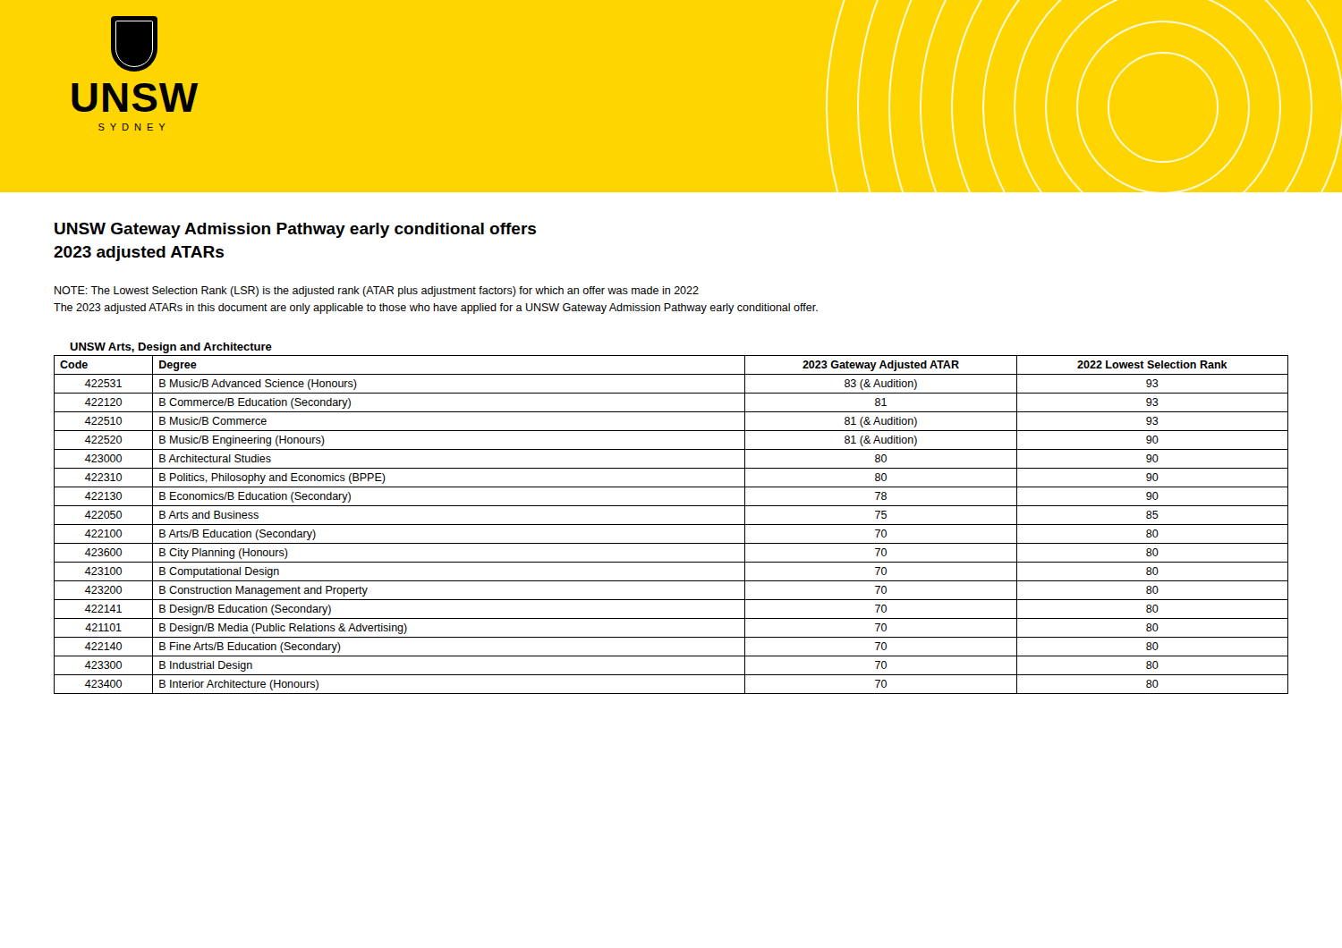UNSW
SYDNEY
UNSW Gateway Admission Pathway early conditional offers
2023 adjusted ATARs
NOTE: The Lowest Selection Rank (LSR) is the adjusted rank (ATAR plus adjustment factors) for which an offer was made in 2022
The 2023 adjusted ATARs in this document are only applicable to those who have applied for a UNSW Gateway Admission Pathway early conditional offer.
UNSW Arts, Design and Architecture
| Code | Degree | 2023 Gateway Adjusted ATAR | 2022 Lowest Selection Rank |
| --- | --- | --- | --- |
| 422531 | B Music/B Advanced Science (Honours) | 83 (& Audition) | 93 |
| 422120 | B Commerce/B Education (Secondary) | 81 | 93 |
| 422510 | B Music/B Commerce | 81 (& Audition) | 93 |
| 422520 | B Music/B Engineering (Honours) | 81 (& Audition) | 90 |
| 423000 | B Architectural Studies | 80 | 90 |
| 422310 | B Politics, Philosophy and Economics (BPPE) | 80 | 90 |
| 422130 | B Economics/B Education (Secondary) | 78 | 90 |
| 422050 | B Arts and Business | 75 | 85 |
| 422100 | B Arts/B Education (Secondary) | 70 | 80 |
| 423600 | B City Planning (Honours) | 70 | 80 |
| 423100 | B Computational Design | 70 | 80 |
| 423200 | B Construction Management and Property | 70 | 80 |
| 422141 | B Design/B Education (Secondary) | 70 | 80 |
| 421101 | B Design/B Media (Public Relations & Advertising) | 70 | 80 |
| 422140 | B Fine Arts/B Education (Secondary) | 70 | 80 |
| 423300 | B Industrial Design | 70 | 80 |
| 423400 | B Interior Architecture (Honours) | 70 | 80 |